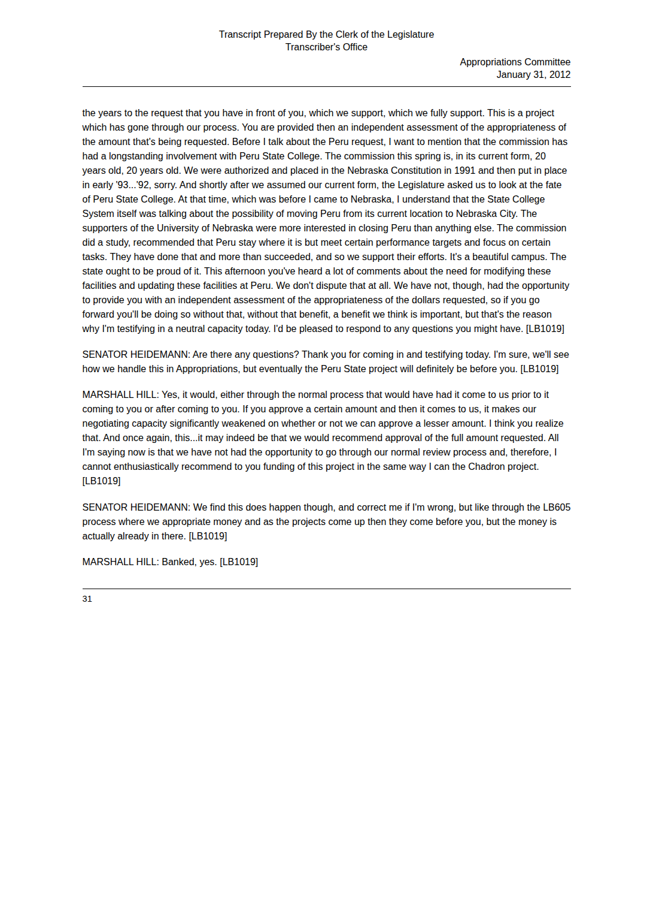Transcript Prepared By the Clerk of the Legislature
Transcriber's Office
Appropriations Committee
January 31, 2012
the years to the request that you have in front of you, which we support, which we fully support. This is a project which has gone through our process. You are provided then an independent assessment of the appropriateness of the amount that's being requested. Before I talk about the Peru request, I want to mention that the commission has had a longstanding involvement with Peru State College. The commission this spring is, in its current form, 20 years old, 20 years old. We were authorized and placed in the Nebraska Constitution in 1991 and then put in place in early '93...'92, sorry. And shortly after we assumed our current form, the Legislature asked us to look at the fate of Peru State College. At that time, which was before I came to Nebraska, I understand that the State College System itself was talking about the possibility of moving Peru from its current location to Nebraska City. The supporters of the University of Nebraska were more interested in closing Peru than anything else. The commission did a study, recommended that Peru stay where it is but meet certain performance targets and focus on certain tasks. They have done that and more than succeeded, and so we support their efforts. It's a beautiful campus. The state ought to be proud of it. This afternoon you've heard a lot of comments about the need for modifying these facilities and updating these facilities at Peru. We don't dispute that at all. We have not, though, had the opportunity to provide you with an independent assessment of the appropriateness of the dollars requested, so if you go forward you'll be doing so without that, without that benefit, a benefit we think is important, but that's the reason why I'm testifying in a neutral capacity today. I'd be pleased to respond to any questions you might have. [LB1019]
SENATOR HEIDEMANN: Are there any questions? Thank you for coming in and testifying today. I'm sure, we'll see how we handle this in Appropriations, but eventually the Peru State project will definitely be before you. [LB1019]
MARSHALL HILL: Yes, it would, either through the normal process that would have had it come to us prior to it coming to you or after coming to you. If you approve a certain amount and then it comes to us, it makes our negotiating capacity significantly weakened on whether or not we can approve a lesser amount. I think you realize that. And once again, this...it may indeed be that we would recommend approval of the full amount requested. All I'm saying now is that we have not had the opportunity to go through our normal review process and, therefore, I cannot enthusiastically recommend to you funding of this project in the same way I can the Chadron project. [LB1019]
SENATOR HEIDEMANN: We find this does happen though, and correct me if I'm wrong, but like through the LB605 process where we appropriate money and as the projects come up then they come before you, but the money is actually already in there. [LB1019]
MARSHALL HILL: Banked, yes. [LB1019]
31